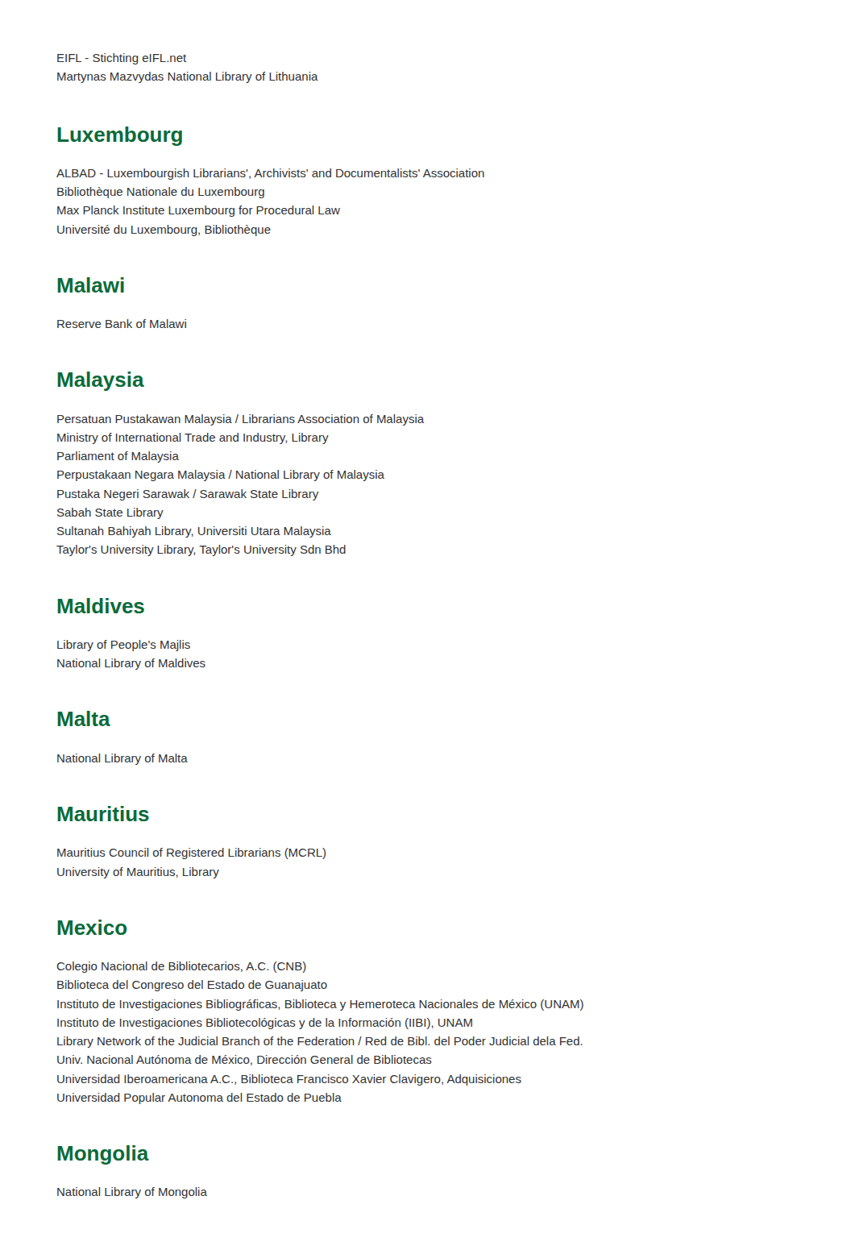EIFL - Stichting eIFL.net
Martynas Mazvydas National Library of Lithuania
Luxembourg
ALBAD - Luxembourgish Librarians', Archivists' and Documentalists' Association
Bibliothèque Nationale du Luxembourg
Max Planck Institute Luxembourg for Procedural Law
Université du Luxembourg, Bibliothèque
Malawi
Reserve Bank of Malawi
Malaysia
Persatuan Pustakawan Malaysia / Librarians Association of Malaysia
Ministry of International Trade and Industry, Library
Parliament of Malaysia
Perpustakaan Negara Malaysia / National Library of Malaysia
Pustaka Negeri Sarawak / Sarawak State Library
Sabah State Library
Sultanah Bahiyah Library, Universiti Utara Malaysia
Taylor's University Library, Taylor's University Sdn Bhd
Maldives
Library of People's Majlis
National Library of Maldives
Malta
National Library of Malta
Mauritius
Mauritius Council of Registered Librarians (MCRL)
University of Mauritius, Library
Mexico
Colegio Nacional de Bibliotecarios, A.C. (CNB)
Biblioteca del Congreso del Estado de Guanajuato
Instituto de Investigaciones Bibliográficas, Biblioteca y Hemeroteca Nacionales de México (UNAM)
Instituto de Investigaciones Bibliotecológicas y de la Información (IIBI), UNAM
Library Network of the Judicial Branch of the Federation / Red de Bibl. del Poder Judicial dela Fed.
Univ. Nacional Autónoma de México, Dirección General de Bibliotecas
Universidad Iberoamericana A.C., Biblioteca Francisco Xavier Clavigero, Adquisiciones
Universidad Popular Autonoma del Estado de Puebla
Mongolia
National Library of Mongolia